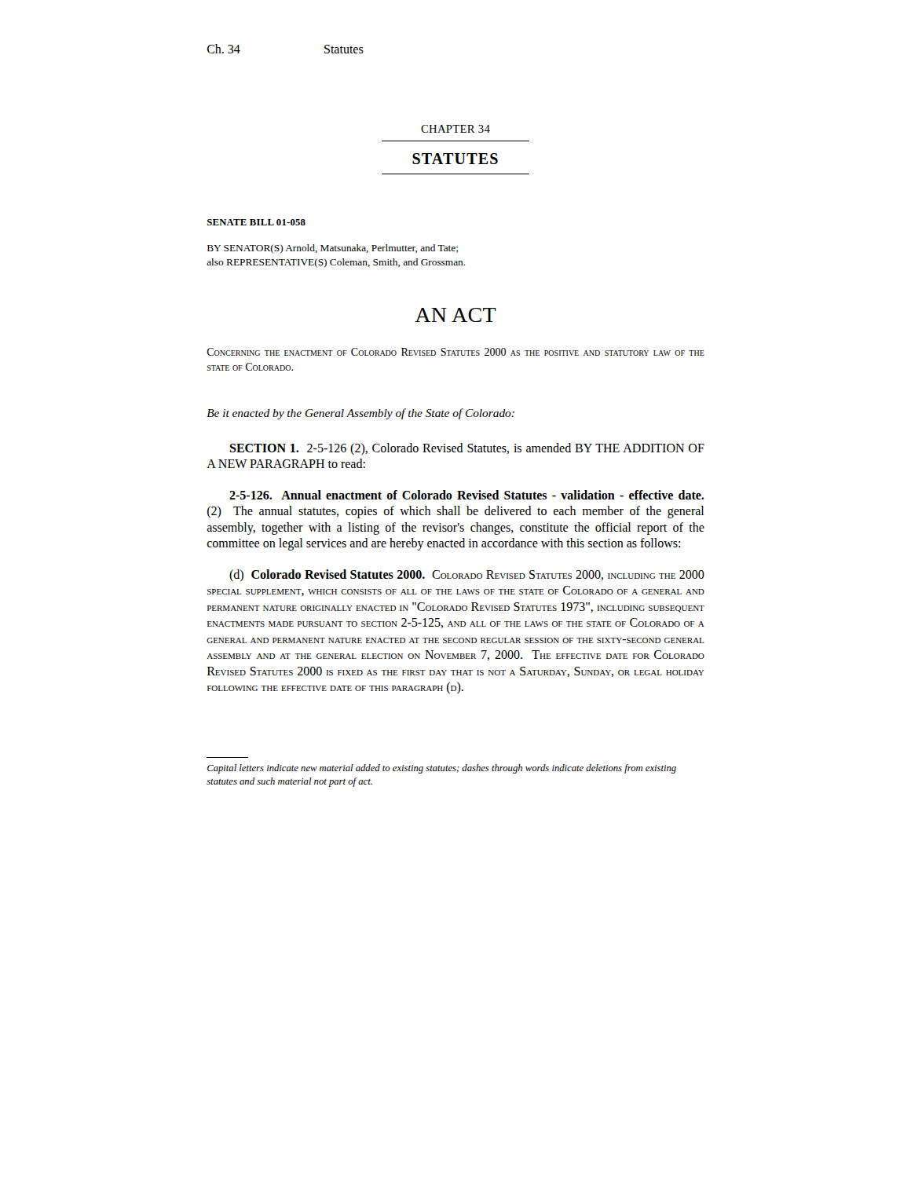Ch. 34
Statutes
CHAPTER 34
STATUTES
SENATE BILL 01-058
BY SENATOR(S) Arnold, Matsunaka, Perlmutter, and Tate;
also REPRESENTATIVE(S) Coleman, Smith, and Grossman.
AN ACT
Concerning the enactment of Colorado Revised Statutes 2000 as the positive and statutory law of the state of Colorado.
Be it enacted by the General Assembly of the State of Colorado:
SECTION 1. 2-5-126 (2), Colorado Revised Statutes, is amended BY THE ADDITION OF A NEW PARAGRAPH to read:
2-5-126. Annual enactment of Colorado Revised Statutes - validation - effective date. (2) The annual statutes, copies of which shall be delivered to each member of the general assembly, together with a listing of the revisor's changes, constitute the official report of the committee on legal services and are hereby enacted in accordance with this section as follows:
(d) Colorado Revised Statutes 2000. Colorado Revised Statutes 2000, including the 2000 special supplement, which consists of all of the laws of the state of Colorado of a general and permanent nature originally enacted in "Colorado Revised Statutes 1973", including subsequent enactments made pursuant to section 2-5-125, and all of the laws of the state of Colorado of a general and permanent nature enacted at the second regular session of the sixty-second general assembly and at the general election on November 7, 2000. The effective date for Colorado Revised Statutes 2000 is fixed as the first day that is not a Saturday, Sunday, or legal holiday following the effective date of this paragraph (d).
Capital letters indicate new material added to existing statutes; dashes through words indicate deletions from existing statutes and such material not part of act.